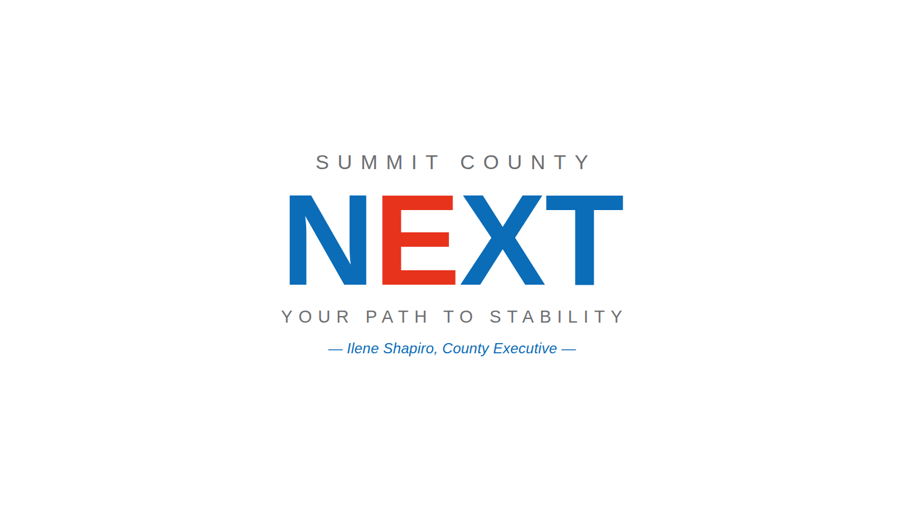Summit County
NEXT
Your Path to Stability
— Ilene Shapiro, County Executive —